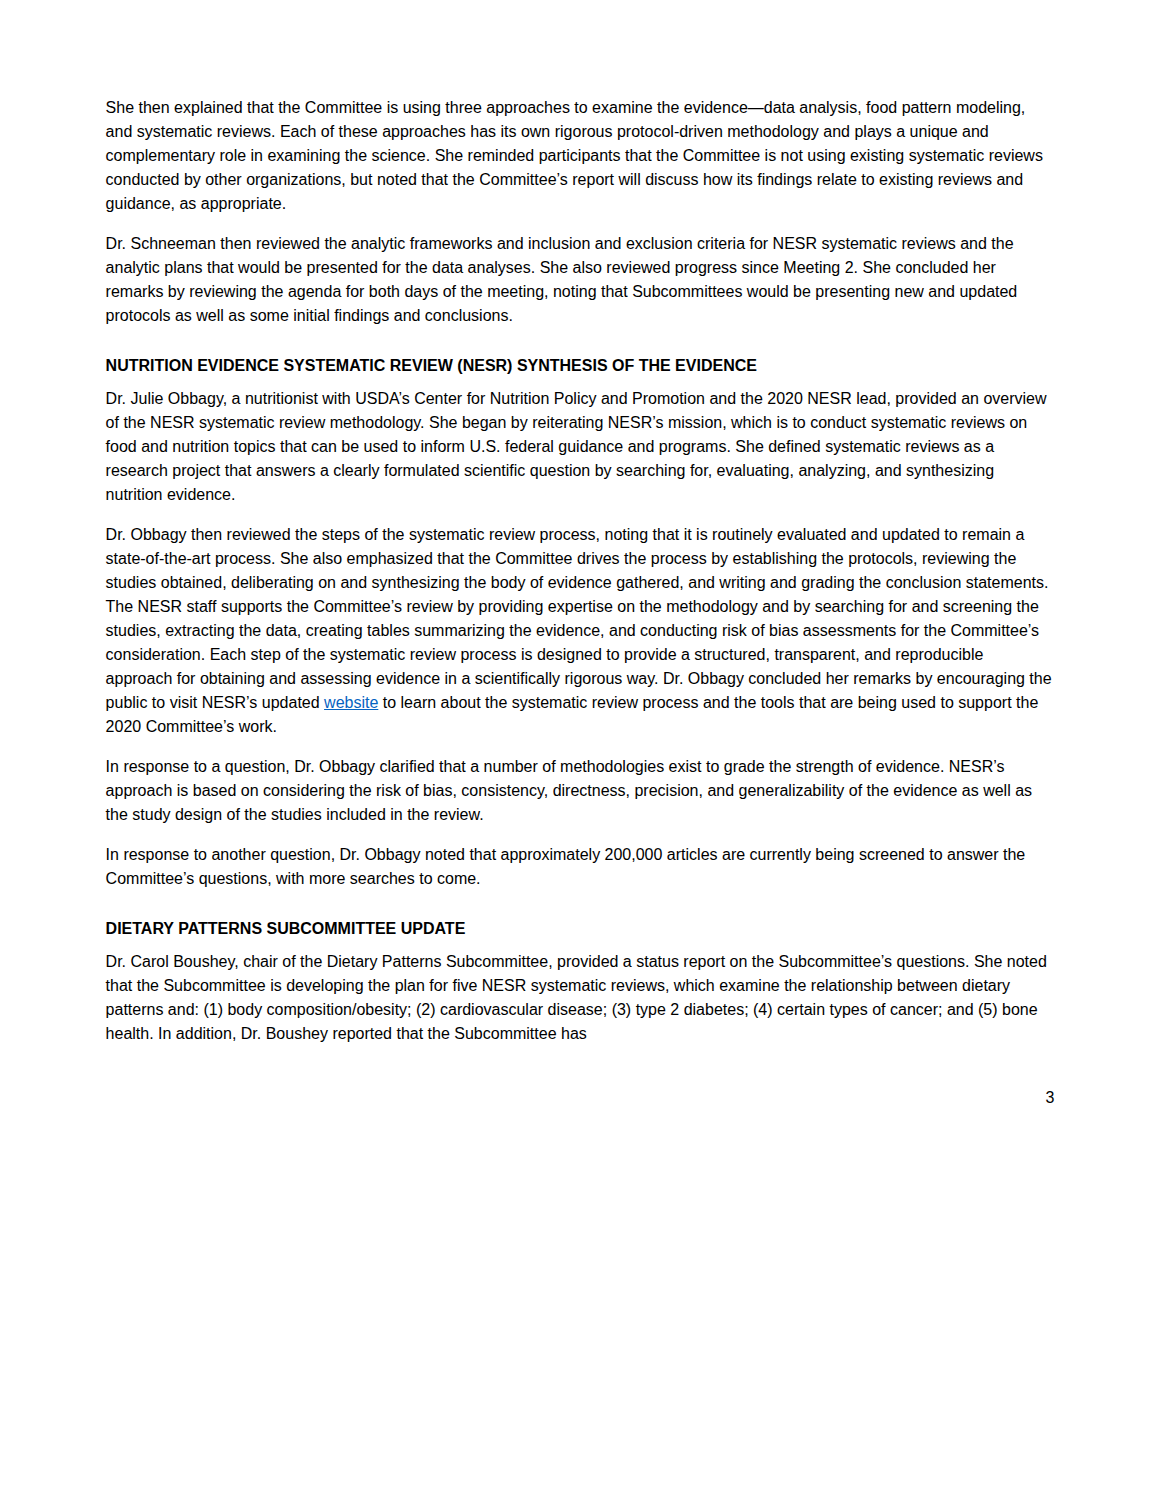She then explained that the Committee is using three approaches to examine the evidence—data analysis, food pattern modeling, and systematic reviews. Each of these approaches has its own rigorous protocol-driven methodology and plays a unique and complementary role in examining the science. She reminded participants that the Committee is not using existing systematic reviews conducted by other organizations, but noted that the Committee’s report will discuss how its findings relate to existing reviews and guidance, as appropriate.
Dr. Schneeman then reviewed the analytic frameworks and inclusion and exclusion criteria for NESR systematic reviews and the analytic plans that would be presented for the data analyses. She also reviewed progress since Meeting 2. She concluded her remarks by reviewing the agenda for both days of the meeting, noting that Subcommittees would be presenting new and updated protocols as well as some initial findings and conclusions.
Nutrition Evidence Systematic Review (NESR) Synthesis of the Evidence
Dr. Julie Obbagy, a nutritionist with USDA’s Center for Nutrition Policy and Promotion and the 2020 NESR lead, provided an overview of the NESR systematic review methodology. She began by reiterating NESR’s mission, which is to conduct systematic reviews on food and nutrition topics that can be used to inform U.S. federal guidance and programs. She defined systematic reviews as a research project that answers a clearly formulated scientific question by searching for, evaluating, analyzing, and synthesizing nutrition evidence.
Dr. Obbagy then reviewed the steps of the systematic review process, noting that it is routinely evaluated and updated to remain a state-of-the-art process. She also emphasized that the Committee drives the process by establishing the protocols, reviewing the studies obtained, deliberating on and synthesizing the body of evidence gathered, and writing and grading the conclusion statements. The NESR staff supports the Committee’s review by providing expertise on the methodology and by searching for and screening the studies, extracting the data, creating tables summarizing the evidence, and conducting risk of bias assessments for the Committee’s consideration. Each step of the systematic review process is designed to provide a structured, transparent, and reproducible approach for obtaining and assessing evidence in a scientifically rigorous way. Dr. Obbagy concluded her remarks by encouraging the public to visit NESR’s updated website to learn about the systematic review process and the tools that are being used to support the 2020 Committee’s work.
In response to a question, Dr. Obbagy clarified that a number of methodologies exist to grade the strength of evidence. NESR’s approach is based on considering the risk of bias, consistency, directness, precision, and generalizability of the evidence as well as the study design of the studies included in the review.
In response to another question, Dr. Obbagy noted that approximately 200,000 articles are currently being screened to answer the Committee’s questions, with more searches to come.
Dietary Patterns Subcommittee Update
Dr. Carol Boushey, chair of the Dietary Patterns Subcommittee, provided a status report on the Subcommittee’s questions. She noted that the Subcommittee is developing the plan for five NESR systematic reviews, which examine the relationship between dietary patterns and: (1) body composition/obesity; (2) cardiovascular disease; (3) type 2 diabetes; (4) certain types of cancer; and (5) bone health. In addition, Dr. Boushey reported that the Subcommittee has
3